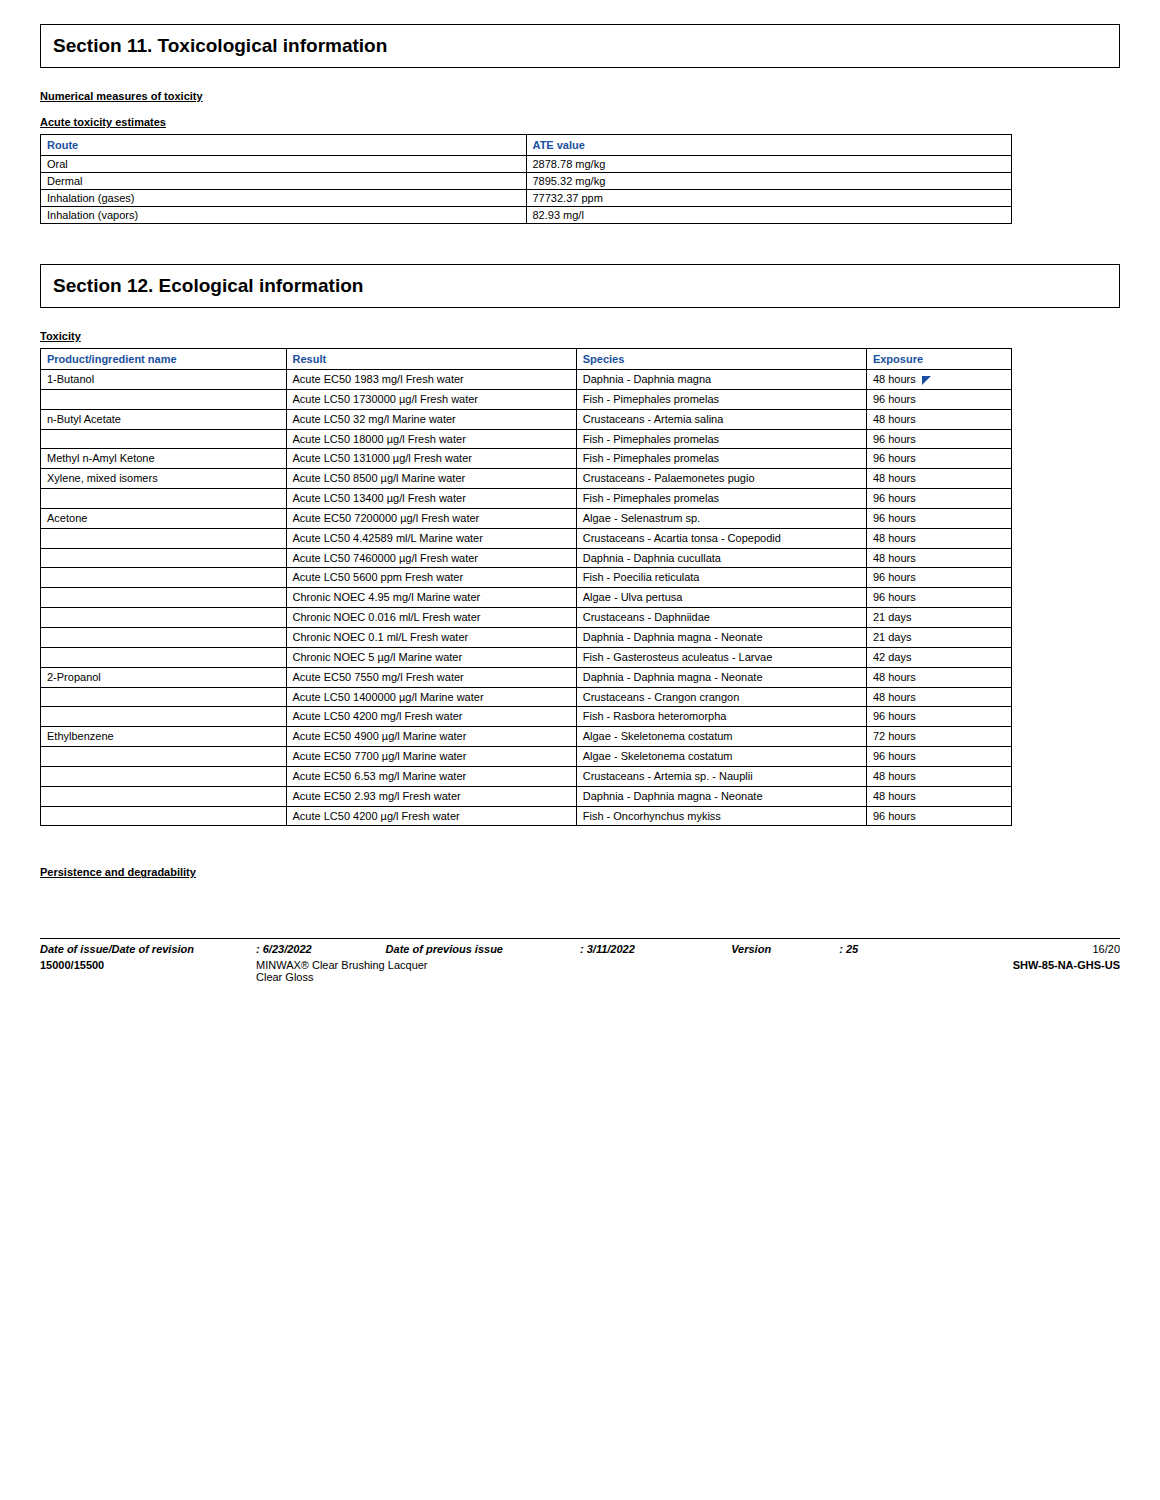Section 11. Toxicological information
Numerical measures of toxicity
Acute toxicity estimates
| Route | ATE value |
| --- | --- |
| Oral | 2878.78 mg/kg |
| Dermal | 7895.32 mg/kg |
| Inhalation (gases) | 77732.37 ppm |
| Inhalation (vapors) | 82.93 mg/l |
Section 12. Ecological information
Toxicity
| Product/ingredient name | Result | Species | Exposure |
| --- | --- | --- | --- |
| 1-Butanol | Acute EC50 1983 mg/l Fresh water | Daphnia - Daphnia magna | 48 hours |
| | Acute LC50 1730000 µg/l Fresh water | Fish - Pimephales promelas | 96 hours |
| n-Butyl Acetate | Acute LC50 32 mg/l Marine water | Crustaceans - Artemia salina | 48 hours |
| | Acute LC50 18000 µg/l Fresh water | Fish - Pimephales promelas | 96 hours |
| Methyl n-Amyl Ketone | Acute LC50 131000 µg/l Fresh water | Fish - Pimephales promelas | 96 hours |
| Xylene, mixed isomers | Acute LC50 8500 µg/l Marine water | Crustaceans - Palaemonetes pugio | 48 hours |
| | Acute LC50 13400 µg/l Fresh water | Fish - Pimephales promelas | 96 hours |
| Acetone | Acute EC50 7200000 µg/l Fresh water | Algae - Selenastrum sp. | 96 hours |
| | Acute LC50 4.42589 ml/L Marine water | Crustaceans - Acartia tonsa - Copepodid | 48 hours |
| | Acute LC50 7460000 µg/l Fresh water | Daphnia - Daphnia cucullata | 48 hours |
| | Acute LC50 5600 ppm Fresh water | Fish - Poecilia reticulata | 96 hours |
| | Chronic NOEC 4.95 mg/l Marine water | Algae - Ulva pertusa | 96 hours |
| | Chronic NOEC 0.016 ml/L Fresh water | Crustaceans - Daphniidae | 21 days |
| | Chronic NOEC 0.1 ml/L Fresh water | Daphnia - Daphnia magna - Neonate | 21 days |
| | Chronic NOEC 5 µg/l Marine water | Fish - Gasterosteus aculeatus - Larvae | 42 days |
| 2-Propanol | Acute EC50 7550 mg/l Fresh water | Daphnia - Daphnia magna - Neonate | 48 hours |
| | Acute LC50 1400000 µg/l Marine water | Crustaceans - Crangon crangon | 48 hours |
| | Acute LC50 4200 mg/l Fresh water | Fish - Rasbora heteromorpha | 96 hours |
| Ethylbenzene | Acute EC50 4900 µg/l Marine water | Algae - Skeletonema costatum | 72 hours |
| | Acute EC50 7700 µg/l Marine water | Algae - Skeletonema costatum | 96 hours |
| | Acute EC50 6.53 mg/l Marine water | Crustaceans - Artemia sp. - Nauplii | 48 hours |
| | Acute EC50 2.93 mg/l Fresh water | Daphnia - Daphnia magna - Neonate | 48 hours |
| | Acute LC50 4200 µg/l Fresh water | Fish - Oncorhynchus mykiss | 96 hours |
Persistence and degradability
| Date of issue/Date of revision | : 6/23/2022 | Date of previous issue | : 3/11/2022 | Version | : 25 | 16/20 |
| 15000/15500 | MINWAX® Clear Brushing Lacquer Clear Gloss | SHW-85-NA-GHS-US |